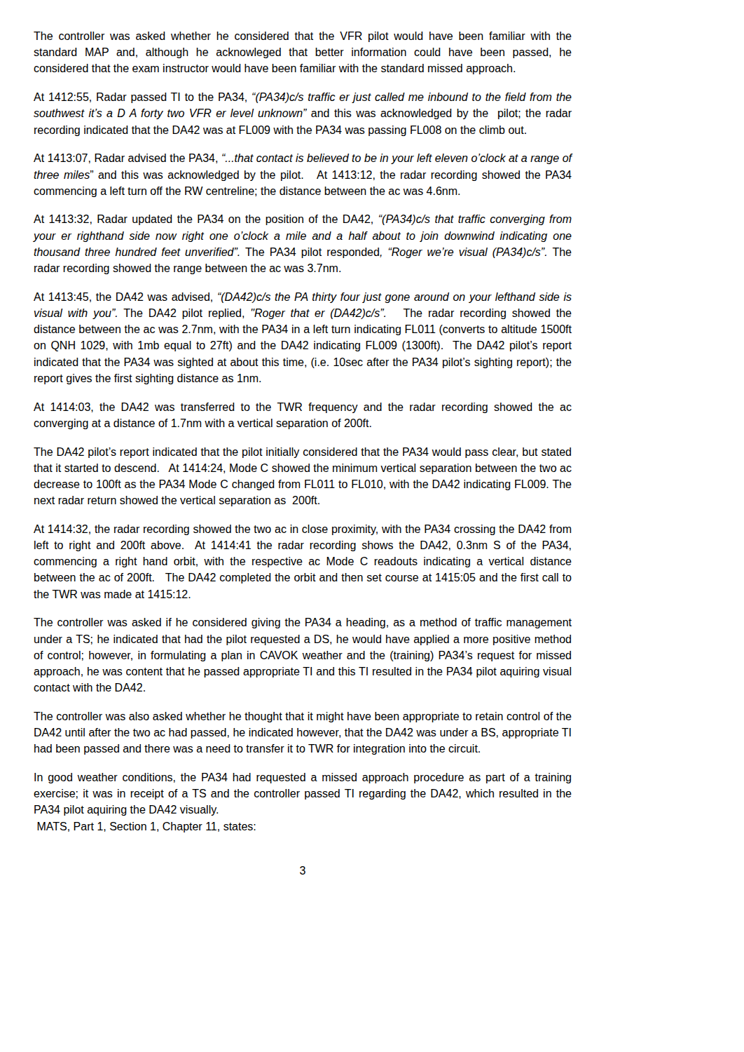The controller was asked whether he considered that the VFR pilot would have been familiar with the standard MAP and, although he acknowleged that better information could have been passed, he considered that the exam instructor would have been familiar with the standard missed approach.
At 1412:55, Radar passed TI to the PA34, “(PA34)c/s traffic er just called me inbound to the field from the southwest it’s a D A forty two VFR er level unknown” and this was acknowledged by the pilot; the radar recording indicated that the DA42 was at FL009 with the PA34 was passing FL008 on the climb out.
At 1413:07, Radar advised the PA34, “...that contact is believed to be in your left eleven o’clock at a range of three miles” and this was acknowledged by the pilot. At 1413:12, the radar recording showed the PA34 commencing a left turn off the RW centreline; the distance between the ac was 4.6nm.
At 1413:32, Radar updated the PA34 on the position of the DA42, “(PA34)c/s that traffic converging from your er righthand side now right one o’clock a mile and a half about to join downwind indicating one thousand three hundred feet unverified”. The PA34 pilot responded, “Roger we’re visual (PA34)c/s”. The radar recording showed the range between the ac was 3.7nm.
At 1413:45, the DA42 was advised, “(DA42)c/s the PA thirty four just gone around on your lefthand side is visual with you”. The DA42 pilot replied, "Roger that er (DA42)c/s”. The radar recording showed the distance between the ac was 2.7nm, with the PA34 in a left turn indicating FL011 (converts to altitude 1500ft on QNH 1029, with 1mb equal to 27ft) and the DA42 indicating FL009 (1300ft). The DA42 pilot’s report indicated that the PA34 was sighted at about this time, (i.e. 10sec after the PA34 pilot’s sighting report); the report gives the first sighting distance as 1nm.
At 1414:03, the DA42 was transferred to the TWR frequency and the radar recording showed the ac converging at a distance of 1.7nm with a vertical separation of 200ft.
The DA42 pilot’s report indicated that the pilot initially considered that the PA34 would pass clear, but stated that it started to descend. At 1414:24, Mode C showed the minimum vertical separation between the two ac decrease to 100ft as the PA34 Mode C changed from FL011 to FL010, with the DA42 indicating FL009. The next radar return showed the vertical separation as 200ft.
At 1414:32, the radar recording showed the two ac in close proximity, with the PA34 crossing the DA42 from left to right and 200ft above. At 1414:41 the radar recording shows the DA42, 0.3nm S of the PA34, commencing a right hand orbit, with the respective ac Mode C readouts indicating a vertical distance between the ac of 200ft. The DA42 completed the orbit and then set course at 1415:05 and the first call to the TWR was made at 1415:12.
The controller was asked if he considered giving the PA34 a heading, as a method of traffic management under a TS; he indicated that had the pilot requested a DS, he would have applied a more positive method of control; however, in formulating a plan in CAVOK weather and the (training) PA34’s request for missed approach, he was content that he passed appropriate TI and this TI resulted in the PA34 pilot aquiring visual contact with the DA42.
The controller was also asked whether he thought that it might have been appropriate to retain control of the DA42 until after the two ac had passed, he indicated however, that the DA42 was under a BS, appropriate TI had been passed and there was a need to transfer it to TWR for integration into the circuit.
In good weather conditions, the PA34 had requested a missed approach procedure as part of a training exercise; it was in receipt of a TS and the controller passed TI regarding the DA42, which resulted in the PA34 pilot aquiring the DA42 visually.
MATS, Part 1, Section 1, Chapter 11, states:
3